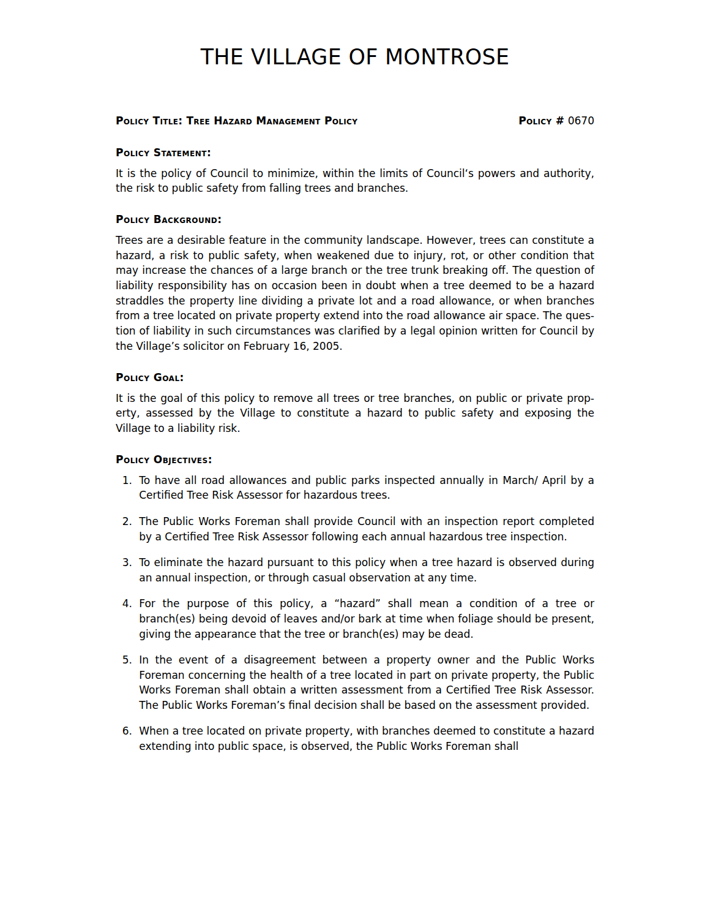THE VILLAGE OF MONTROSE
Policy Title: Tree Hazard Management Policy
Policy # 0670
Policy Statement:
It is the policy of Council to minimize, within the limits of Council‘s powers and authority, the risk to public safety from falling trees and branches.
Policy Background:
Trees are a desirable feature in the community landscape. However, trees can constitute a hazard, a risk to public safety, when weakened due to injury, rot, or other condition that may increase the chances of a large branch or the tree trunk breaking off. The question of liability responsibility has on occasion been in doubt when a tree deemed to be a hazard straddles the property line dividing a private lot and a road allowance, or when branches from a tree located on private property extend into the road allowance air space. The question of liability in such circumstances was clarified by a legal opinion written for Council by the Village’s solicitor on February 16, 2005.
Policy Goal:
It is the goal of this policy to remove all trees or tree branches, on public or private property, assessed by the Village to constitute a hazard to public safety and exposing the Village to a liability risk.
Policy Objectives:
To have all road allowances and public parks inspected annually in March/ April by a Certified Tree Risk Assessor for hazardous trees.
The Public Works Foreman shall provide Council with an inspection report completed by a Certified Tree Risk Assessor following each annual hazardous tree inspection.
To eliminate the hazard pursuant to this policy when a tree hazard is observed during an annual inspection, or through casual observation at any time.
For the purpose of this policy, a “hazard” shall mean a condition of a tree or branch(es) being devoid of leaves and/or bark at time when foliage should be present, giving the appearance that the tree or branch(es) may be dead.
In the event of a disagreement between a property owner and the Public Works Foreman concerning the health of a tree located in part on private property, the Public Works Foreman shall obtain a written assessment from a Certified Tree Risk Assessor. The Public Works Foreman’s final decision shall be based on the assessment provided.
When a tree located on private property, with branches deemed to constitute a hazard extending into public space, is observed, the Public Works Foreman shall